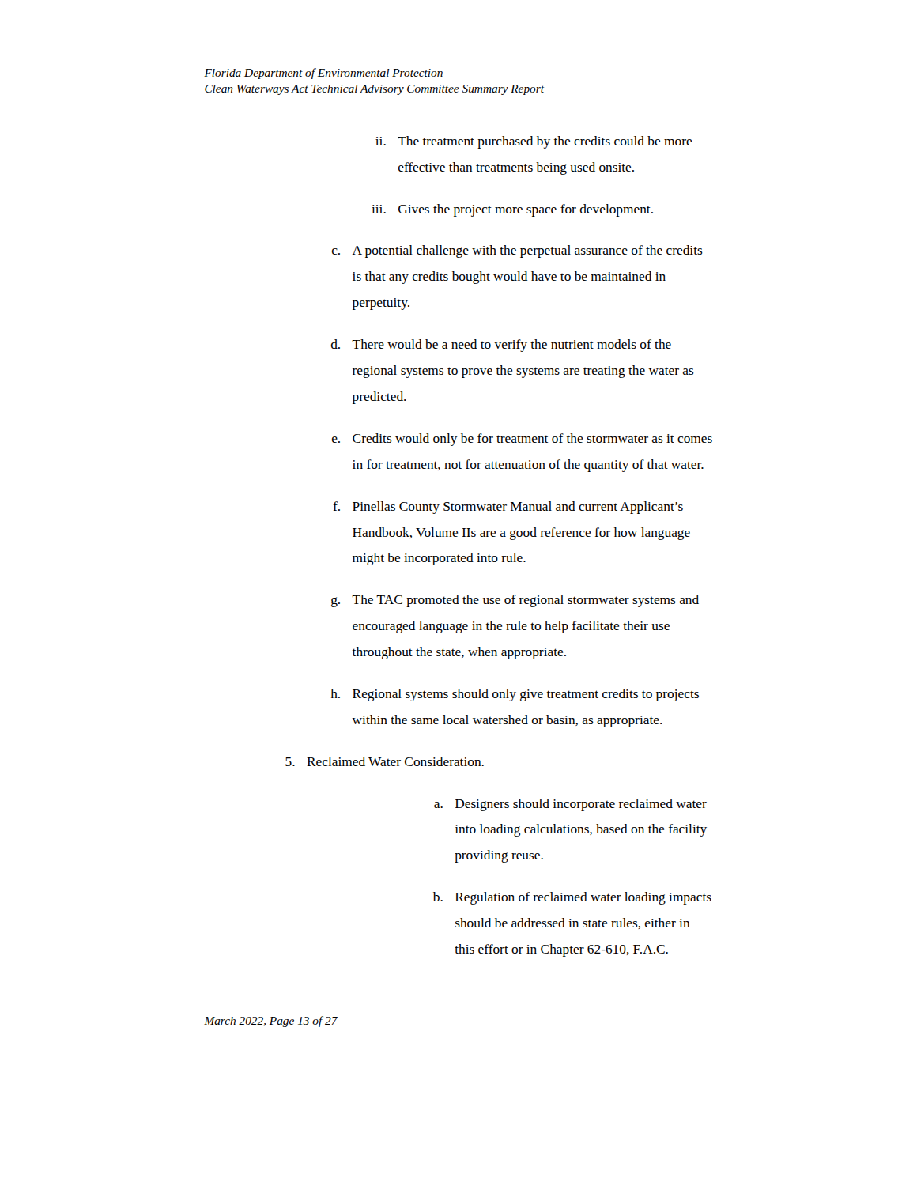Florida Department of Environmental Protection
Clean Waterways Act Technical Advisory Committee Summary Report
ii. The treatment purchased by the credits could be more effective than treatments being used onsite.
iii. Gives the project more space for development.
c. A potential challenge with the perpetual assurance of the credits is that any credits bought would have to be maintained in perpetuity.
d. There would be a need to verify the nutrient models of the regional systems to prove the systems are treating the water as predicted.
e. Credits would only be for treatment of the stormwater as it comes in for treatment, not for attenuation of the quantity of that water.
f. Pinellas County Stormwater Manual and current Applicant’s Handbook, Volume IIs are a good reference for how language might be incorporated into rule.
g. The TAC promoted the use of regional stormwater systems and encouraged language in the rule to help facilitate their use throughout the state, when appropriate.
h. Regional systems should only give treatment credits to projects within the same local watershed or basin, as appropriate.
5. Reclaimed Water Consideration.
a. Designers should incorporate reclaimed water into loading calculations, based on the facility providing reuse.
b. Regulation of reclaimed water loading impacts should be addressed in state rules, either in this effort or in Chapter 62-610, F.A.C.
March 2022, Page 13 of 27